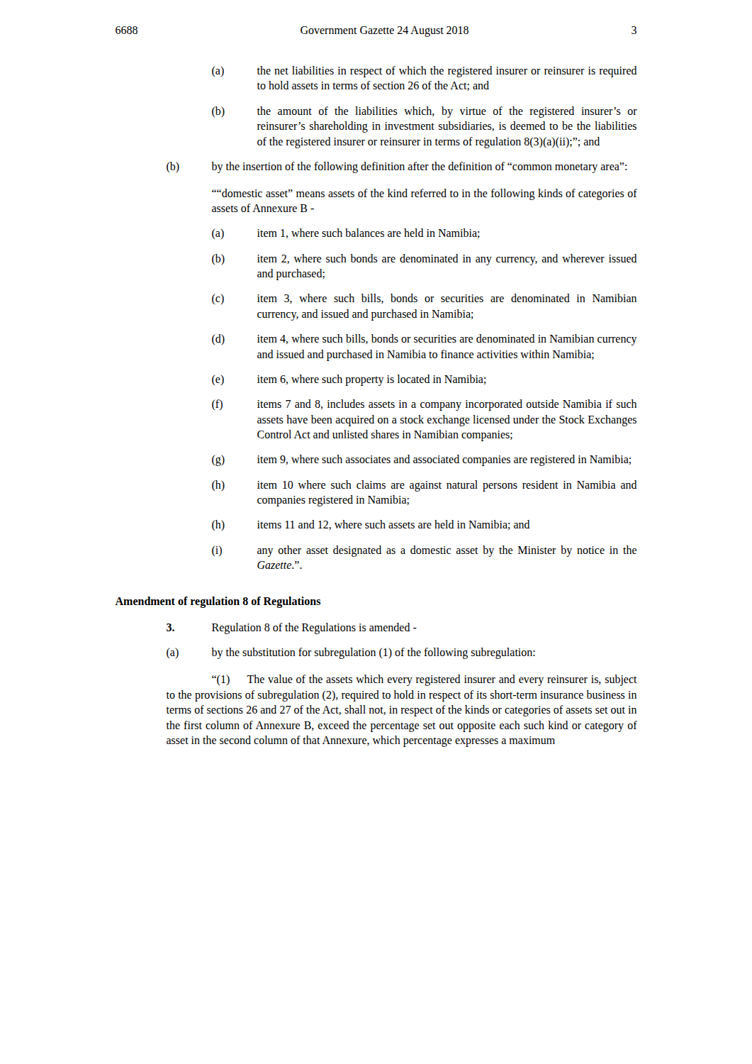6688 Government Gazette 24 August 2018 3
(a) the net liabilities in respect of which the registered insurer or reinsurer is required to hold assets in terms of section 26 of the Act; and
(b) the amount of the liabilities which, by virtue of the registered insurer’s or reinsurer’s shareholding in investment subsidiaries, is deemed to be the liabilities of the registered insurer or reinsurer in terms of regulation 8(3)(a)(ii);”; and
(b) by the insertion of the following definition after the definition of “common monetary area”:
““domestic asset” means assets of the kind referred to in the following kinds of categories of assets of Annexure B -
(a) item 1, where such balances are held in Namibia;
(b) item 2, where such bonds are denominated in any currency, and wherever issued and purchased;
(c) item 3, where such bills, bonds or securities are denominated in Namibian currency, and issued and purchased in Namibia;
(d) item 4, where such bills, bonds or securities are denominated in Namibian currency and issued and purchased in Namibia to finance activities within Namibia;
(e) item 6, where such property is located in Namibia;
(f) items 7 and 8, includes assets in a company incorporated outside Namibia if such assets have been acquired on a stock exchange licensed under the Stock Exchanges Control Act and unlisted shares in Namibian companies;
(g) item 9, where such associates and associated companies are registered in Namibia;
(h) item 10 where such claims are against natural persons resident in Namibia and companies registered in Namibia;
(h) items 11 and 12, where such assets are held in Namibia; and
(i) any other asset designated as a domestic asset by the Minister by notice in the Gazette.”.
Amendment of regulation 8 of Regulations
3. Regulation 8 of the Regulations is amended -
(a) by the substitution for subregulation (1) of the following subregulation:
“(1) The value of the assets which every registered insurer and every reinsurer is, subject to the provisions of subregulation (2), required to hold in respect of its short-term insurance business in terms of sections 26 and 27 of the Act, shall not, in respect of the kinds or categories of assets set out in the first column of Annexure B, exceed the percentage set out opposite each such kind or category of asset in the second column of that Annexure, which percentage expresses a maximum